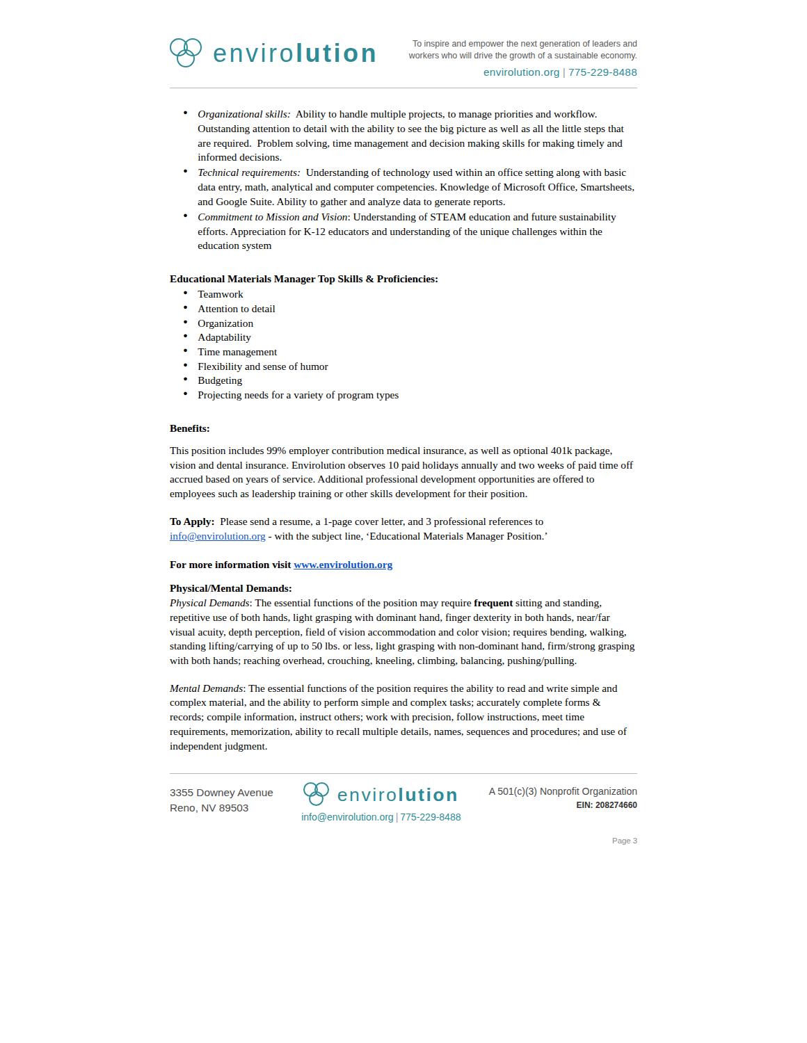envirolution
To inspire and empower the next generation of leaders and
workers who will drive the growth of a sustainable economy.
envirolution.org|775-229-8488
Organizational skills: Ability to handle multiple projects, to manage priorities and workflow. Outstanding attention to detail with the ability to see the big picture as well as all the little steps that are required. Problem solving, time management and decision making skills for making timely and informed decisions.
Technical requirements: Understanding of technology used within an office setting along with basic data entry, math, analytical and computer competencies. Knowledge of Microsoft Office, Smartsheets, and Google Suite. Ability to gather and analyze data to generate reports.
Commitment to Mission and Vision: Understanding of STEAM education and future sustainability efforts. Appreciation for K-12 educators and understanding of the unique challenges within the education system
Educational Materials Manager Top Skills & Proficiencies:
Teamwork
Attention to detail
Organization
Adaptability
Time management
Flexibility and sense of humor
Budgeting
Projecting needs for a variety of program types
Benefits:
This position includes 99% employer contribution medical insurance, as well as optional 401k package, vision and dental insurance. Envirolution observes 10 paid holidays annually and two weeks of paid time off accrued based on years of service. Additional professional development opportunities are offered to employees such as leadership training or other skills development for their position.
To Apply: Please send a resume, a 1-page cover letter, and 3 professional references to info@envirolution.org - with the subject line, ‘Educational Materials Manager Position.’
For more information visit www.envirolution.org
Physical/Mental Demands:
Physical Demands: The essential functions of the position may require frequent sitting and standing, repetitive use of both hands, light grasping with dominant hand, finger dexterity in both hands, near/far visual acuity, depth perception, field of vision accommodation and color vision; requires bending, walking, standing lifting/carrying of up to 50 lbs. or less, light grasping with non-dominant hand, firm/strong grasping with both hands; reaching overhead, crouching, kneeling, climbing, balancing, pushing/pulling.
Mental Demands: The essential functions of the position requires the ability to read and write simple and complex material, and the ability to perform simple and complex tasks; accurately complete forms & records; compile information, instruct others; work with precision, follow instructions, meet time requirements, memorization, ability to recall multiple details, names, sequences and procedures; and use of independent judgment.
3355 Downey Avenue
Reno, NV 89503
envirolution
info@envirolution.org|775-229-8488
A 501(c)(3) Nonprofit Organization
EIN: 208274660
Page 3